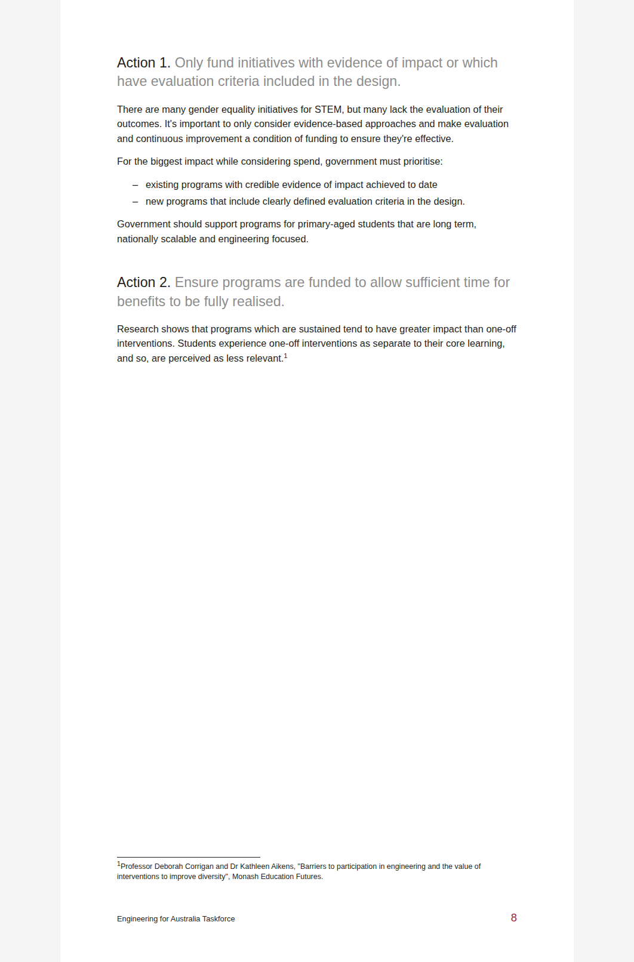Action 1. Only fund initiatives with evidence of impact or which have evaluation criteria included in the design.
There are many gender equality initiatives for STEM, but many lack the evaluation of their outcomes. It's important to only consider evidence-based approaches and make evaluation and continuous improvement a condition of funding to ensure they're effective.
For the biggest impact while considering spend, government must prioritise:
existing programs with credible evidence of impact achieved to date
new programs that include clearly defined evaluation criteria in the design.
Government should support programs for primary-aged students that are long term, nationally scalable and engineering focused.
Action 2. Ensure programs are funded to allow sufficient time for benefits to be fully realised.
Research shows that programs which are sustained tend to have greater impact than one-off interventions. Students experience one-off interventions as separate to their core learning, and so, are perceived as less relevant.1
1Professor Deborah Corrigan and Dr Kathleen Aikens, "Barriers to participation in engineering and the value of interventions to improve diversity", Monash Education Futures.
Engineering for Australia Taskforce 8